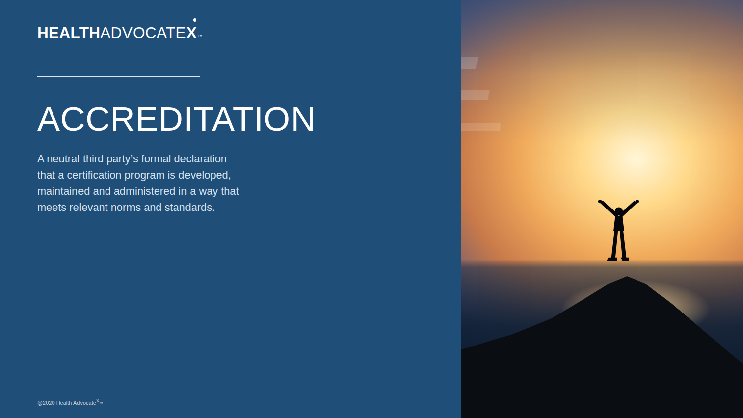HEALTH ADVOCATE X™
ACCREDITATION
A neutral third party’s formal declaration that a certification program is developed, maintained and administered in a way that meets relevant norms and standards.
@2020 Health AdvocateX™